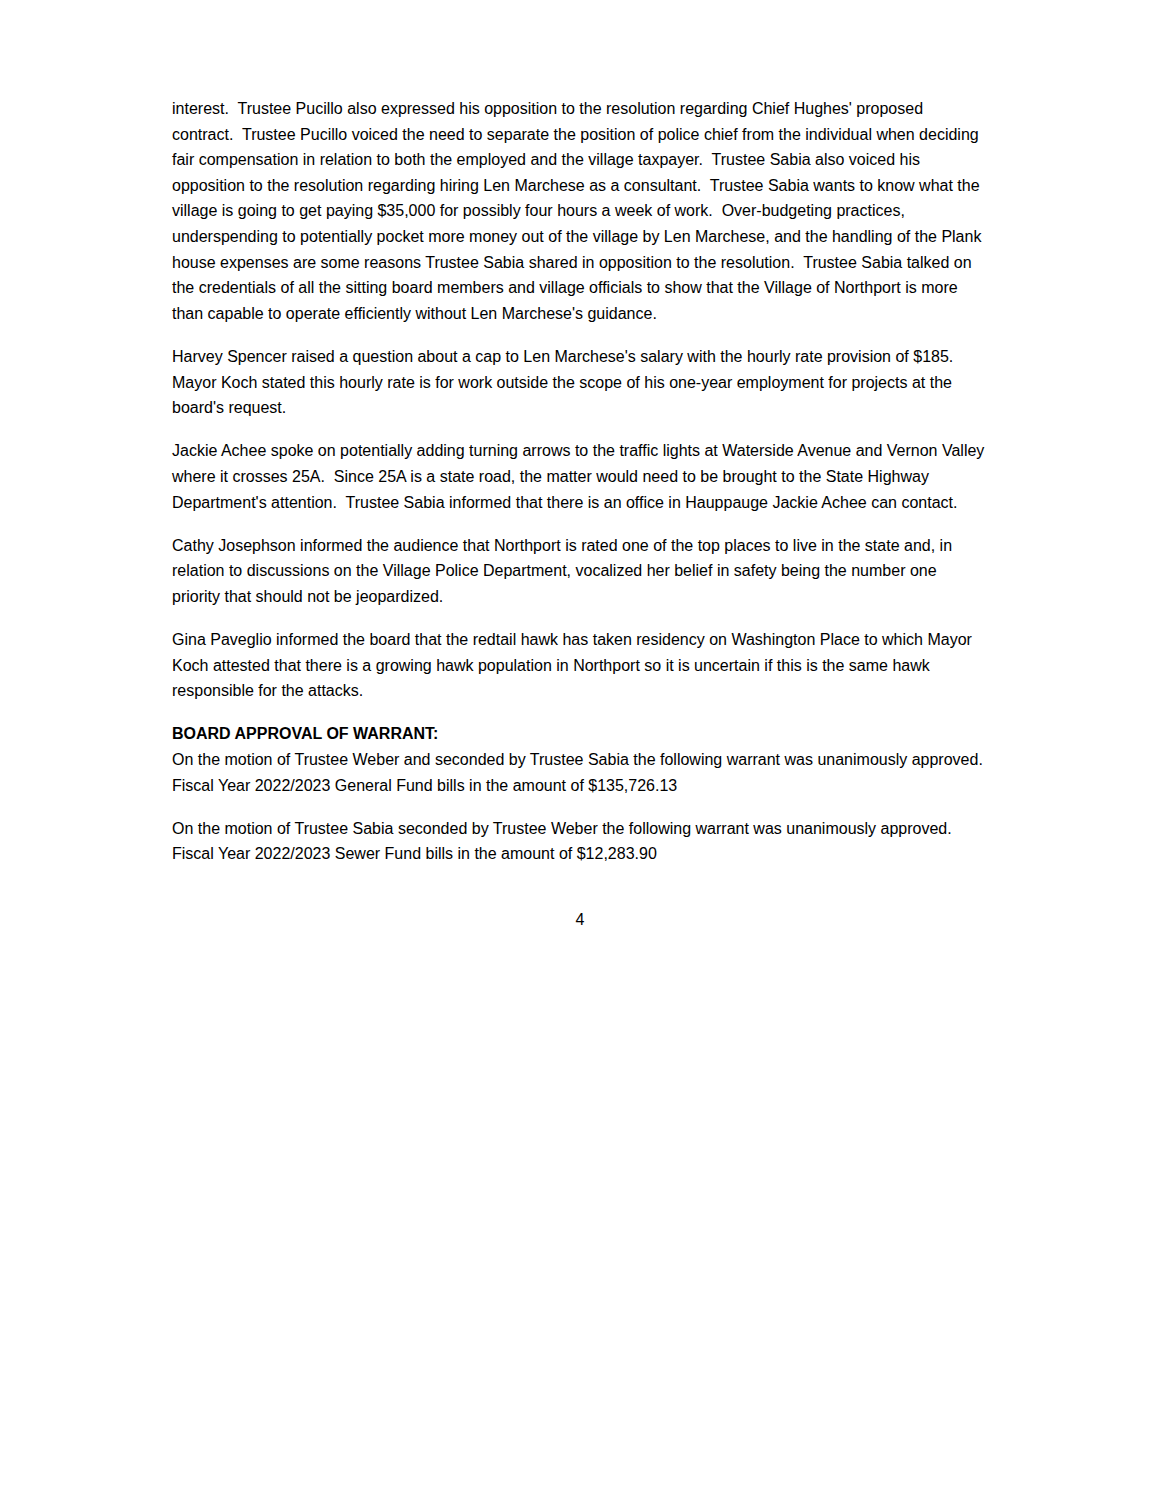interest. Trustee Pucillo also expressed his opposition to the resolution regarding Chief Hughes' proposed contract. Trustee Pucillo voiced the need to separate the position of police chief from the individual when deciding fair compensation in relation to both the employed and the village taxpayer. Trustee Sabia also voiced his opposition to the resolution regarding hiring Len Marchese as a consultant. Trustee Sabia wants to know what the village is going to get paying $35,000 for possibly four hours a week of work. Over-budgeting practices, underspending to potentially pocket more money out of the village by Len Marchese, and the handling of the Plank house expenses are some reasons Trustee Sabia shared in opposition to the resolution. Trustee Sabia talked on the credentials of all the sitting board members and village officials to show that the Village of Northport is more than capable to operate efficiently without Len Marchese's guidance.
Harvey Spencer raised a question about a cap to Len Marchese's salary with the hourly rate provision of $185. Mayor Koch stated this hourly rate is for work outside the scope of his one-year employment for projects at the board's request.
Jackie Achee spoke on potentially adding turning arrows to the traffic lights at Waterside Avenue and Vernon Valley where it crosses 25A. Since 25A is a state road, the matter would need to be brought to the State Highway Department's attention. Trustee Sabia informed that there is an office in Hauppauge Jackie Achee can contact.
Cathy Josephson informed the audience that Northport is rated one of the top places to live in the state and, in relation to discussions on the Village Police Department, vocalized her belief in safety being the number one priority that should not be jeopardized.
Gina Paveglio informed the board that the redtail hawk has taken residency on Washington Place to which Mayor Koch attested that there is a growing hawk population in Northport so it is uncertain if this is the same hawk responsible for the attacks.
Board Approval of Warrant:
On the motion of Trustee Weber and seconded by Trustee Sabia the following warrant was unanimously approved.
Fiscal Year 2022/2023 General Fund bills in the amount of $135,726.13
On the motion of Trustee Sabia seconded by Trustee Weber the following warrant was unanimously approved.
Fiscal Year 2022/2023 Sewer Fund bills in the amount of $12,283.90
4